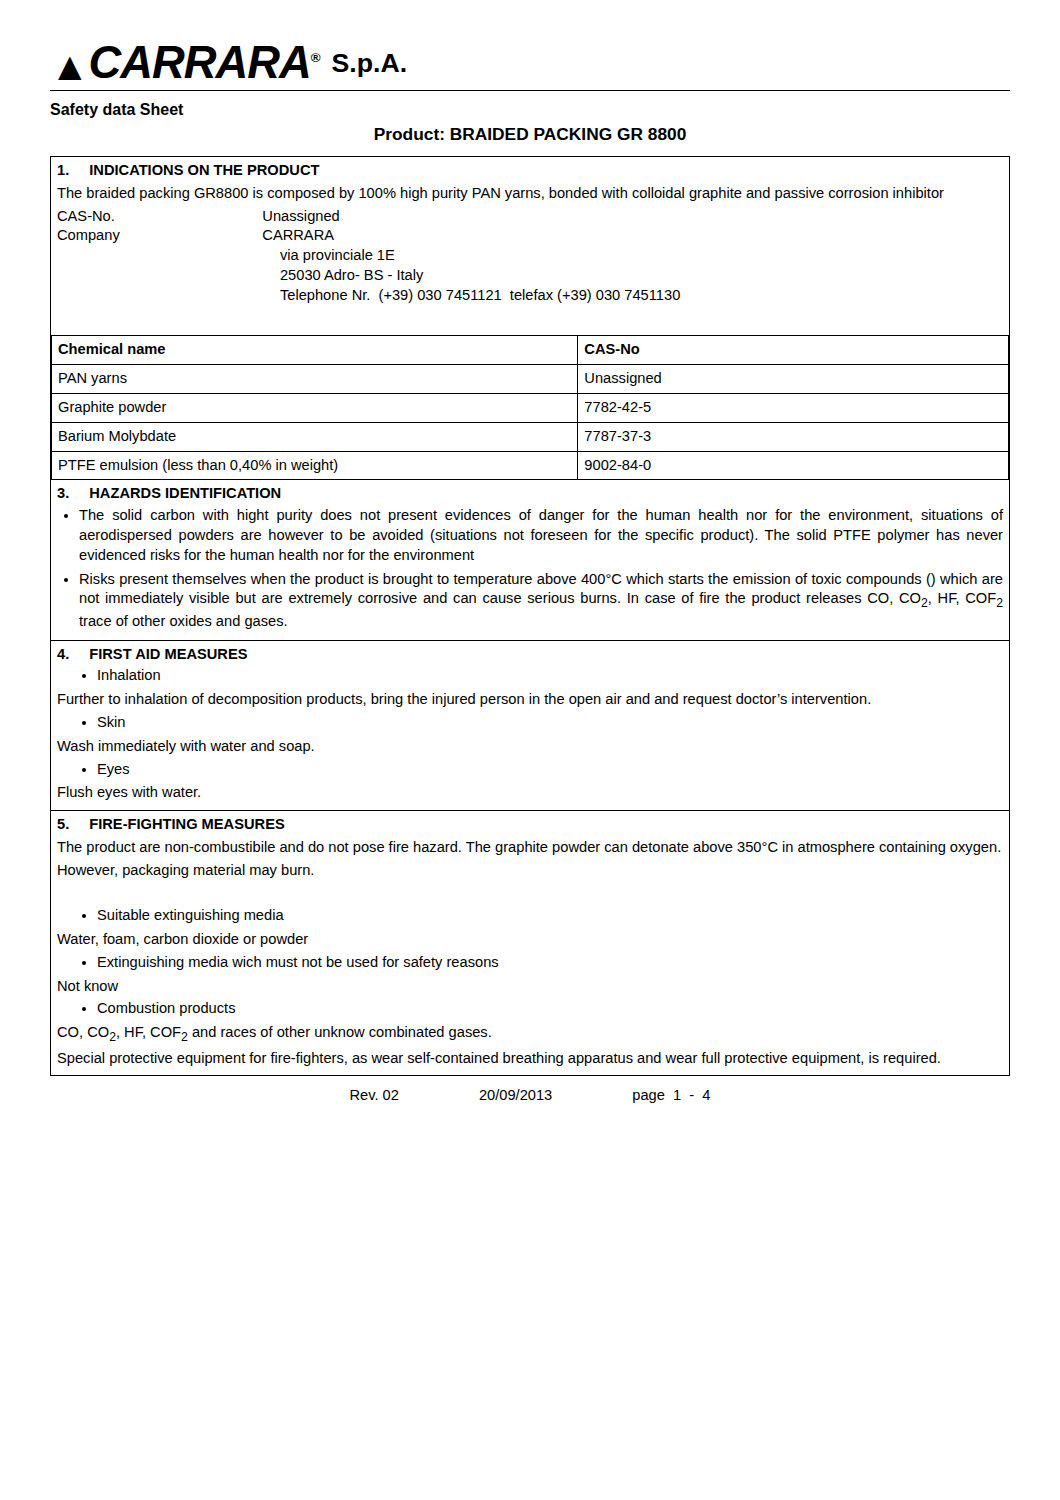▲CARRARA®
S.p.A.
Safety data Sheet
Product: BRAIDED PACKING GR 8800
| 1. INDICATIONS ON THE PRODUCT The braided packing GR8800 is composed by 100% high purity PAN yarns, bonded with colloidal graphite and passive corrosion inhibitor CAS-No. Unassigned Company CARRARA via provinciale 1E 25030 Adro- BS - Italy Telephone Nr. (+39) 030 7451121 telefax (+39) 030 7451130 |
| / Chemical name / CAS-No / / --- / --- / / PAN yarns / Unassigned / / Graphite powder / 7782-42-5 / / Barium Molybdate / 7787-37-3 / / PTFE emulsion (less than 0,40% in weight) / 9002-84-0 / |
| 3. HAZARDS IDENTIFICATION The solid carbon with hight purity does not present evidences of danger for the human health nor for the environment, situations of aerodispersed powders are however to be avoided (situations not foreseen for the specific product). The solid PTFE polymer has never evidenced risks for the human health nor for the environment Risks present themselves when the product is brought to temperature above 400°C which starts the emission of toxic compounds () which are not immediately visible but are extremely corrosive and can cause serious burns. In case of fire the product releases CO, CO 2 , HF, COF 2 trace of other oxides and gases. |
| 4. FIRST AID MEASURES Inhalation Further to inhalation of decomposition products, bring the injured person in the open air and and request doctor’s intervention. Skin Wash immediately with water and soap. Eyes Flush eyes with water. |
| 5. FIRE-FIGHTING MEASURES The product are non-combustibile and do not pose fire hazard. The graphite powder can detonate above 350°C in atmosphere containing oxygen. However, packaging material may burn. Suitable extinguishing media Water, foam, carbon dioxide or powder Extinguishing media wich must not be used for safety reasons Not know Combustion products CO, CO 2 , HF, COF 2 and races of other unknow combinated gases. Special protective equipment for fire-fighters, as wear self-contained breathing apparatus and wear full protective equipment, is required. |
Rev. 02 20/09/2013 page 1 - 4